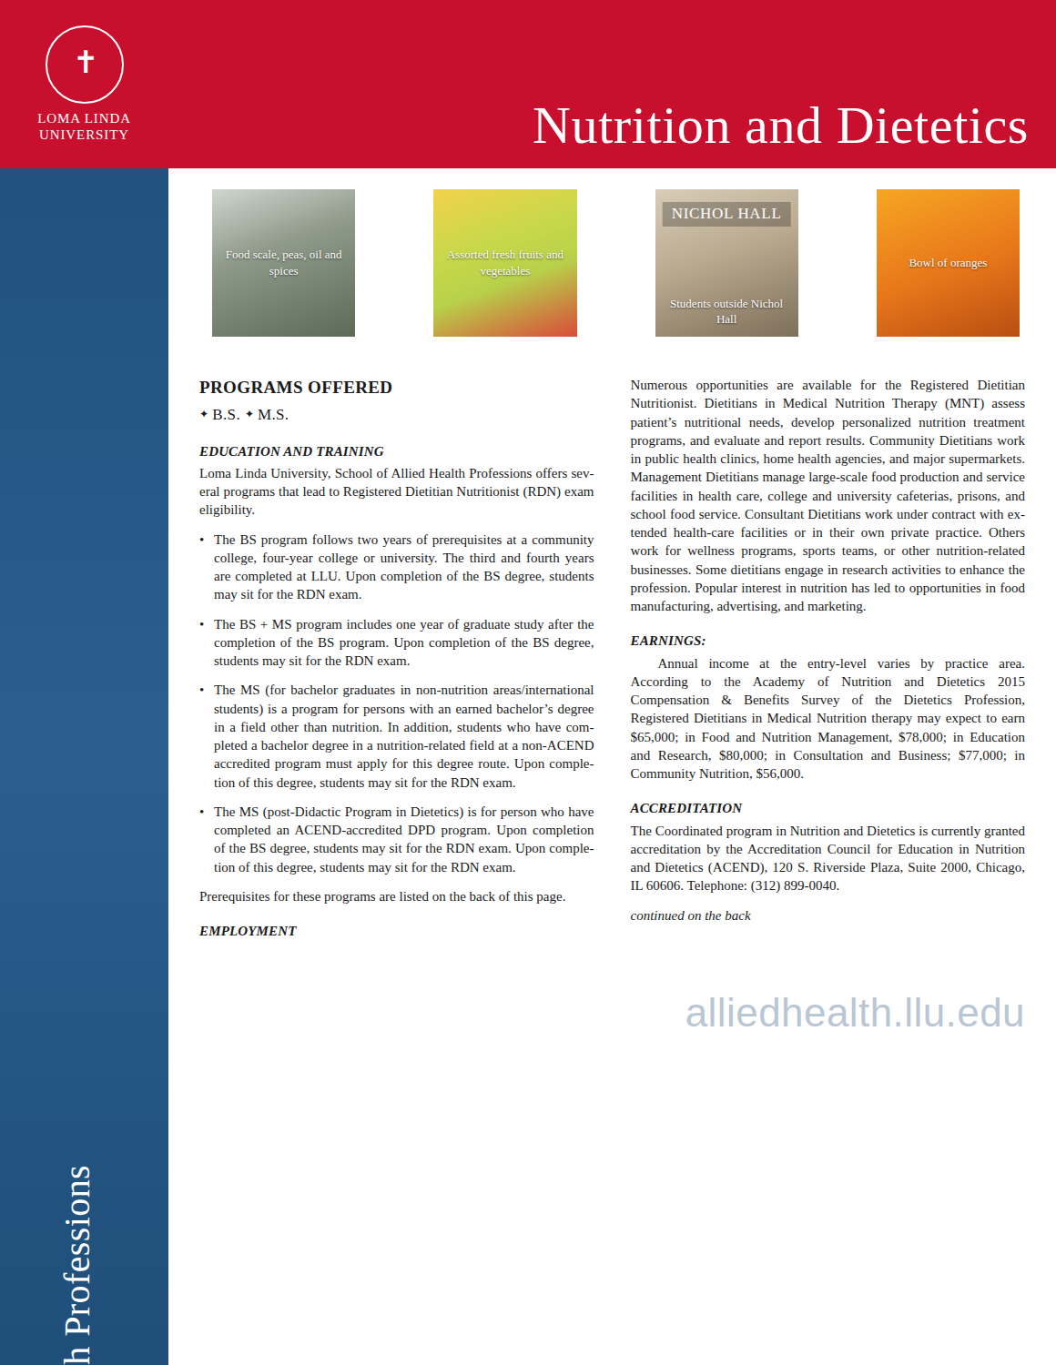✝
LOMA LINDA
UNIVERSITY
School of Allied Health Professions
Nutrition and Dietetics
Food scale, peas, oil and spices
Assorted fresh fruits and vegetables
NICHOL HALL
Students outside Nichol Hall
Bowl of oranges
PROGRAMS OFFERED
✦B.S. ✦M.S.
EDUCATION AND TRAINING
Loma Linda University, School of Allied Health Professions offers several programs that lead to Registered Dietitian Nutritionist (RDN) exam eligibility.
The BS program follows two years of prerequisites at a community college, four-year college or university. The third and fourth years are completed at LLU. Upon completion of the BS degree, students may sit for the RDN exam.
The BS + MS program includes one year of graduate study after the completion of the BS program. Upon completion of the BS degree, students may sit for the RDN exam.
The MS (for bachelor graduates in non-nutrition areas/international students) is a program for persons with an earned bachelor’s degree in a field other than nutrition. In addition, students who have completed a bachelor degree in a nutrition-related field at a non-ACEND accredited program must apply for this degree route. Upon completion of this degree, students may sit for the RDN exam.
The MS (post-Didactic Program in Dietetics) is for person who have completed an ACEND-accredited DPD program. Upon completion of the BS degree, students may sit for the RDN exam. Upon completion of this degree, students may sit for the RDN exam.
Prerequisites for these programs are listed on the back of this page.
EMPLOYMENT
Numerous opportunities are available for the Registered Dietitian Nutritionist. Dietitians in Medical Nutrition Therapy (MNT) assess patient’s nutritional needs, develop personalized nutrition treatment programs, and evaluate and report results. Community Dietitians work in public health clinics, home health agencies, and major supermarkets. Management Dietitians manage large-scale food production and service facilities in health care, college and university cafeterias, prisons, and school food service. Consultant Dietitians work under contract with extended health-care facilities or in their own private practice. Others work for wellness programs, sports teams, or other nutrition-related businesses. Some dietitians engage in research activities to enhance the profession. Popular interest in nutrition has led to opportunities in food manufacturing, advertising, and marketing.
EARNINGS:
Annual income at the entry-level varies by practice area. According to the Academy of Nutrition and Dietetics 2015 Compensation & Benefits Survey of the Dietetics Profession, Registered Dietitians in Medical Nutrition therapy may expect to earn $65,000; in Food and Nutrition Management, $78,000; in Education and Research, $80,000; in Consultation and Business; $77,000; in Community Nutrition, $56,000.
ACCREDITATION
The Coordinated program in Nutrition and Dietetics is currently granted accreditation by the Accreditation Council for Education in Nutrition and Dietetics (ACEND), 120 S. Riverside Plaza, Suite 2000, Chicago, IL 60606. Telephone: (312) 899-0040.
continued on the back
alliedhealth.llu.edu